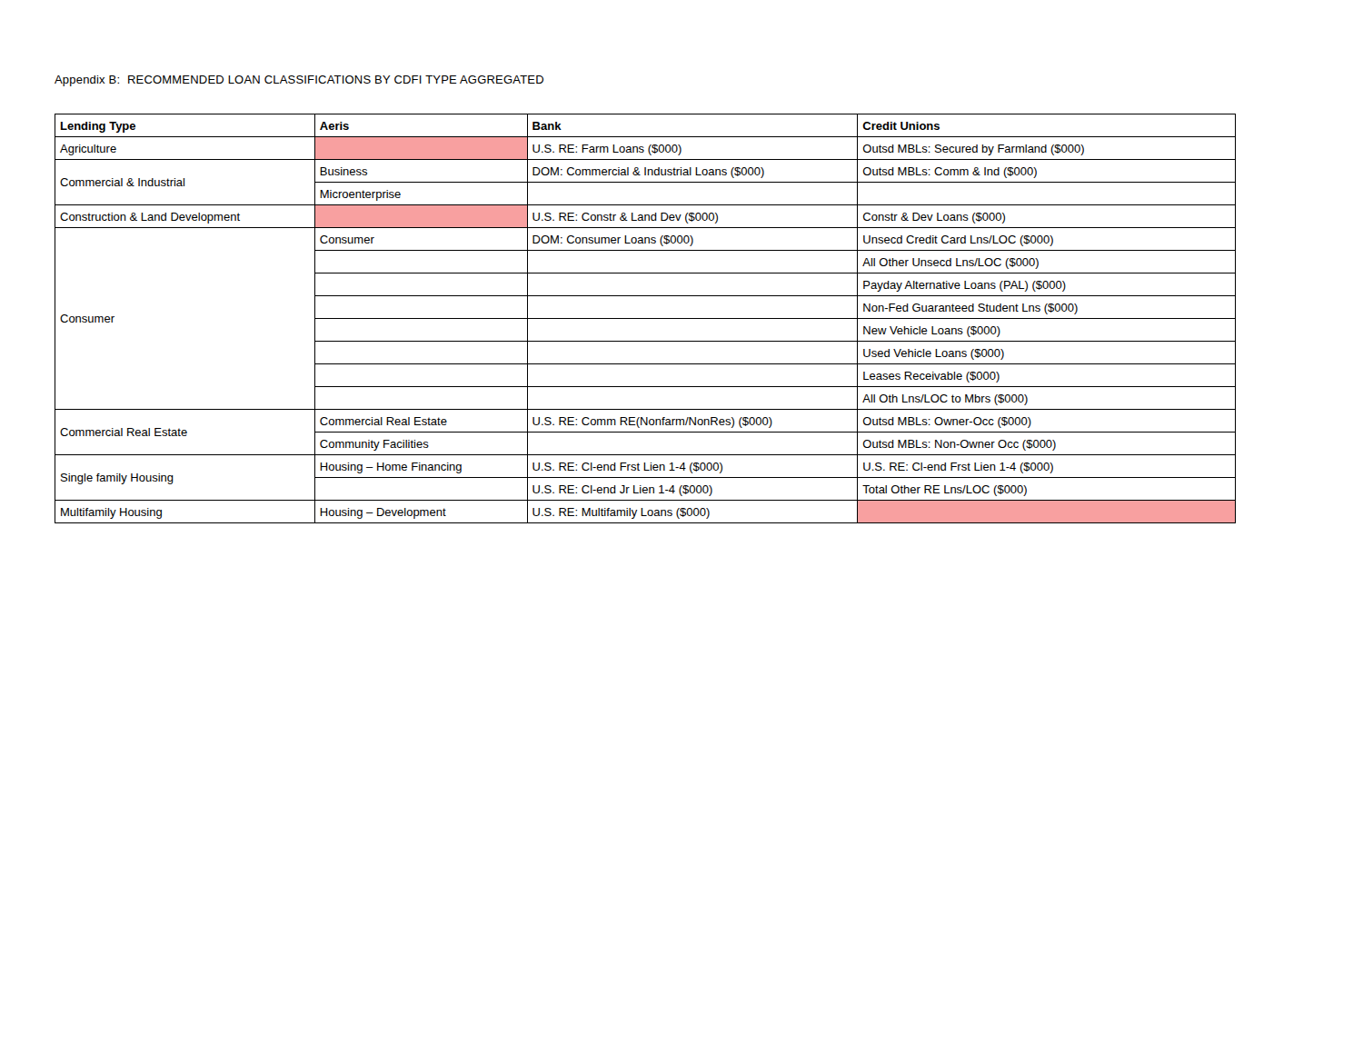Appendix B: RECOMMENDED LOAN CLASSIFICATIONS BY CDFI TYPE AGGREGATED
| Lending Type | Aeris | Bank | Credit Unions |
| --- | --- | --- | --- |
| Agriculture | | U.S. RE: Farm Loans ($000) | Outsd MBLs: Secured by Farmland ($000) |
| Commercial & Industrial | Business | DOM: Commercial & Industrial Loans ($000) | Outsd MBLs: Comm & Ind ($000) |
| Microenterprise | | |
| Construction & Land Development | | U.S. RE: Constr & Land Dev ($000) | Constr & Dev Loans ($000) |
| Consumer | Consumer | DOM: Consumer Loans ($000) | Unsecd Credit Card Lns/LOC ($000) |
| | | All Other Unsecd Lns/LOC ($000) |
| | | Payday Alternative Loans (PAL) ($000) |
| | | Non-Fed Guaranteed Student Lns ($000) |
| | | New Vehicle Loans ($000) |
| | | Used Vehicle Loans ($000) |
| | | Leases Receivable ($000) |
| | | All Oth Lns/LOC to Mbrs ($000) |
| Commercial Real Estate | Commercial Real Estate | U.S. RE: Comm RE(Nonfarm/NonRes) ($000) | Outsd MBLs: Owner-Occ ($000) |
| Community Facilities | | Outsd MBLs: Non-Owner Occ ($000) |
| Single family Housing | Housing – Home Financing | U.S. RE: Cl-end Frst Lien 1-4 ($000) | U.S. RE: Cl-end Frst Lien 1-4 ($000) |
| | U.S. RE: Cl-end Jr Lien 1-4 ($000) | Total Other RE Lns/LOC ($000) |
| Multifamily Housing | Housing – Development | U.S. RE: Multifamily Loans ($000) | |